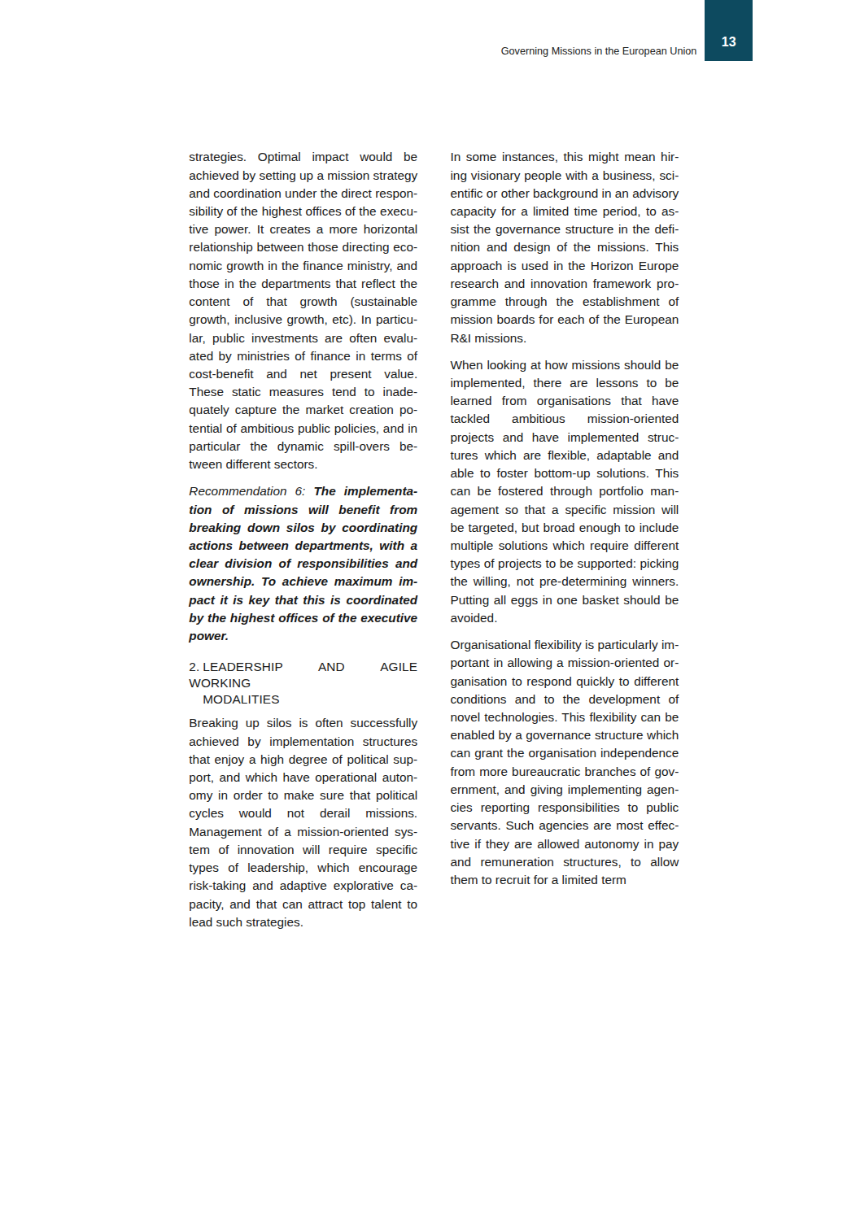13
Governing Missions in the European Union
strategies. Optimal impact would be achieved by setting up a mission strategy and coordination under the direct responsibility of the highest offices of the executive power. It creates a more horizontal relationship between those directing economic growth in the finance ministry, and those in the departments that reflect the content of that growth (sustainable growth, inclusive growth, etc). In particular, public investments are often evaluated by ministries of finance in terms of cost-benefit and net present value. These static measures tend to inadequately capture the market creation potential of ambitious public policies, and in particular the dynamic spill-overs between different sectors.
Recommendation 6: The implementation of missions will benefit from breaking down silos by coordinating actions between departments, with a clear division of responsibilities and ownership. To achieve maximum impact it is key that this is coordinated by the highest offices of the executive power.
2. Leadership and agile working modalities
Breaking up silos is often successfully achieved by implementation structures that enjoy a high degree of political support, and which have operational autonomy in order to make sure that political cycles would not derail missions. Management of a mission-oriented system of innovation will require specific types of leadership, which encourage risk-taking and adaptive explorative capacity, and that can attract top talent to lead such strategies.
In some instances, this might mean hiring visionary people with a business, scientific or other background in an advisory capacity for a limited time period, to assist the governance structure in the definition and design of the missions. This approach is used in the Horizon Europe research and innovation framework programme through the establishment of mission boards for each of the European R&I missions.
When looking at how missions should be implemented, there are lessons to be learned from organisations that have tackled ambitious mission-oriented projects and have implemented structures which are flexible, adaptable and able to foster bottom-up solutions. This can be fostered through portfolio management so that a specific mission will be targeted, but broad enough to include multiple solutions which require different types of projects to be supported: picking the willing, not pre-determining winners. Putting all eggs in one basket should be avoided.
Organisational flexibility is particularly important in allowing a mission-oriented organisation to respond quickly to different conditions and to the development of novel technologies. This flexibility can be enabled by a governance structure which can grant the organisation independence from more bureaucratic branches of government, and giving implementing agencies reporting responsibilities to public servants. Such agencies are most effective if they are allowed autonomy in pay and remuneration structures, to allow them to recruit for a limited term